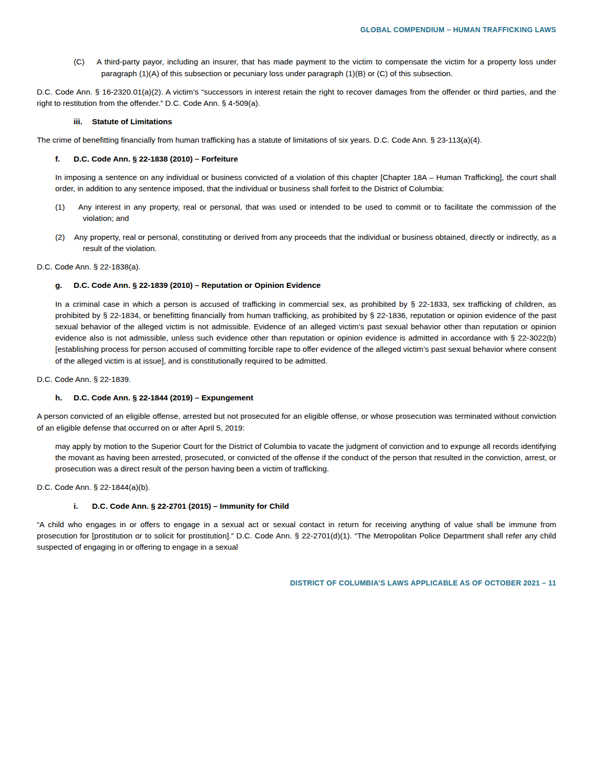GLOBAL COMPENDIUM – HUMAN TRAFFICKING LAWS
(C) A third-party payor, including an insurer, that has made payment to the victim to compensate the victim for a property loss under paragraph (1)(A) of this subsection or pecuniary loss under paragraph (1)(B) or (C) of this subsection.
D.C. Code Ann. § 16-2320.01(a)(2). A victim’s “successors in interest retain the right to recover damages from the offender or third parties, and the right to restitution from the offender.” D.C. Code Ann. § 4-509(a).
iii. Statute of Limitations
The crime of benefitting financially from human trafficking has a statute of limitations of six years. D.C. Code Ann. § 23-113(a)(4).
f. D.C. Code Ann. § 22-1838 (2010) – Forfeiture
In imposing a sentence on any individual or business convicted of a violation of this chapter [Chapter 18A – Human Trafficking], the court shall order, in addition to any sentence imposed, that the individual or business shall forfeit to the District of Columbia:
(1) Any interest in any property, real or personal, that was used or intended to be used to commit or to facilitate the commission of the violation; and
(2) Any property, real or personal, constituting or derived from any proceeds that the individual or business obtained, directly or indirectly, as a result of the violation.
D.C. Code Ann. § 22-1838(a).
g. D.C. Code Ann. § 22-1839 (2010) – Reputation or Opinion Evidence
In a criminal case in which a person is accused of trafficking in commercial sex, as prohibited by § 22-1833, sex trafficking of children, as prohibited by § 22-1834, or benefitting financially from human trafficking, as prohibited by § 22-1836, reputation or opinion evidence of the past sexual behavior of the alleged victim is not admissible. Evidence of an alleged victim’s past sexual behavior other than reputation or opinion evidence also is not admissible, unless such evidence other than reputation or opinion evidence is admitted in accordance with § 22-3022(b) [establishing process for person accused of committing forcible rape to offer evidence of the alleged victim’s past sexual behavior where consent of the alleged victim is at issue], and is constitutionally required to be admitted.
D.C. Code Ann. § 22-1839.
h. D.C. Code Ann. § 22-1844 (2019) – Expungement
A person convicted of an eligible offense, arrested but not prosecuted for an eligible offense, or whose prosecution was terminated without conviction of an eligible defense that occurred on or after April 5, 2019:
may apply by motion to the Superior Court for the District of Columbia to vacate the judgment of conviction and to expunge all records identifying the movant as having been arrested, prosecuted, or convicted of the offense if the conduct of the person that resulted in the conviction, arrest, or prosecution was a direct result of the person having been a victim of trafficking.
D.C. Code Ann. § 22-1844(a)(b).
i. D.C. Code Ann. § 22-2701 (2015) – Immunity for Child
“A child who engages in or offers to engage in a sexual act or sexual contact in return for receiving anything of value shall be immune from prosecution for [prostitution or to solicit for prostitution].” D.C. Code Ann. § 22-2701(d)(1). “The Metropolitan Police Department shall refer any child suspected of engaging in or offering to engage in a sexual
DISTRICT OF COLUMBIA’S LAWS APPLICABLE AS OF OCTOBER 2021 – 11